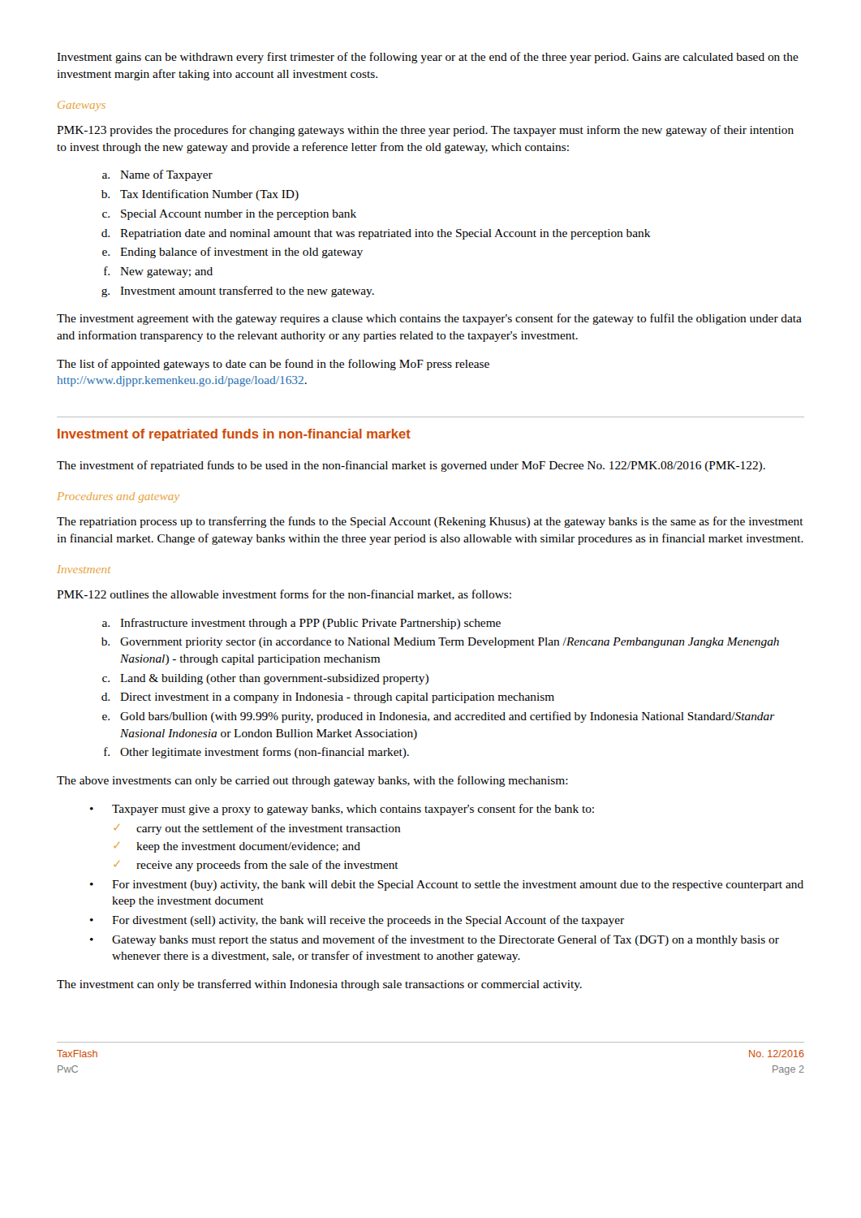Investment gains can be withdrawn every first trimester of the following year or at the end of the three year period. Gains are calculated based on the investment margin after taking into account all investment costs.
Gateways
PMK-123 provides the procedures for changing gateways within the three year period. The taxpayer must inform the new gateway of their intention to invest through the new gateway and provide a reference letter from the old gateway, which contains:
Name of Taxpayer
Tax Identification Number (Tax ID)
Special Account number in the perception bank
Repatriation date and nominal amount that was repatriated into the Special Account in the perception bank
Ending balance of investment in the old gateway
New gateway; and
Investment amount transferred to the new gateway.
The investment agreement with the gateway requires a clause which contains the taxpayer's consent for the gateway to fulfil the obligation under data and information transparency to the relevant authority or any parties related to the taxpayer's investment.
The list of appointed gateways to date can be found in the following MoF press release
http://www.djppr.kemenkeu.go.id/page/load/1632.
Investment of repatriated funds in non-financial market
The investment of repatriated funds to be used in the non-financial market is governed under MoF Decree No. 122/PMK.08/2016 (PMK-122).
Procedures and gateway
The repatriation process up to transferring the funds to the Special Account (Rekening Khusus) at the gateway banks is the same as for the investment in financial market. Change of gateway banks within the three year period is also allowable with similar procedures as in financial market investment.
Investment
PMK-122 outlines the allowable investment forms for the non-financial market, as follows:
Infrastructure investment through a PPP (Public Private Partnership) scheme
Government priority sector (in accordance to National Medium Term Development Plan /Rencana Pembangunan Jangka Menengah Nasional) - through capital participation mechanism
Land & building (other than government-subsidized property)
Direct investment in a company in Indonesia - through capital participation mechanism
Gold bars/bullion (with 99.99% purity, produced in Indonesia, and accredited and certified by Indonesia National Standard/Standar Nasional Indonesia or London Bullion Market Association)
Other legitimate investment forms (non-financial market).
The above investments can only be carried out through gateway banks, with the following mechanism:
Taxpayer must give a proxy to gateway banks, which contains taxpayer's consent for the bank to:
carry out the settlement of the investment transaction
keep the investment document/evidence; and
receive any proceeds from the sale of the investment
For investment (buy) activity, the bank will debit the Special Account to settle the investment amount due to the respective counterpart and keep the investment document
For divestment (sell) activity, the bank will receive the proceeds in the Special Account of the taxpayer
Gateway banks must report the status and movement of the investment to the Directorate General of Tax (DGT) on a monthly basis or whenever there is a divestment, sale, or transfer of investment to another gateway.
The investment can only be transferred within Indonesia through sale transactions or commercial activity.
TaxFlash
No. 12/2016
PwC
Page 2